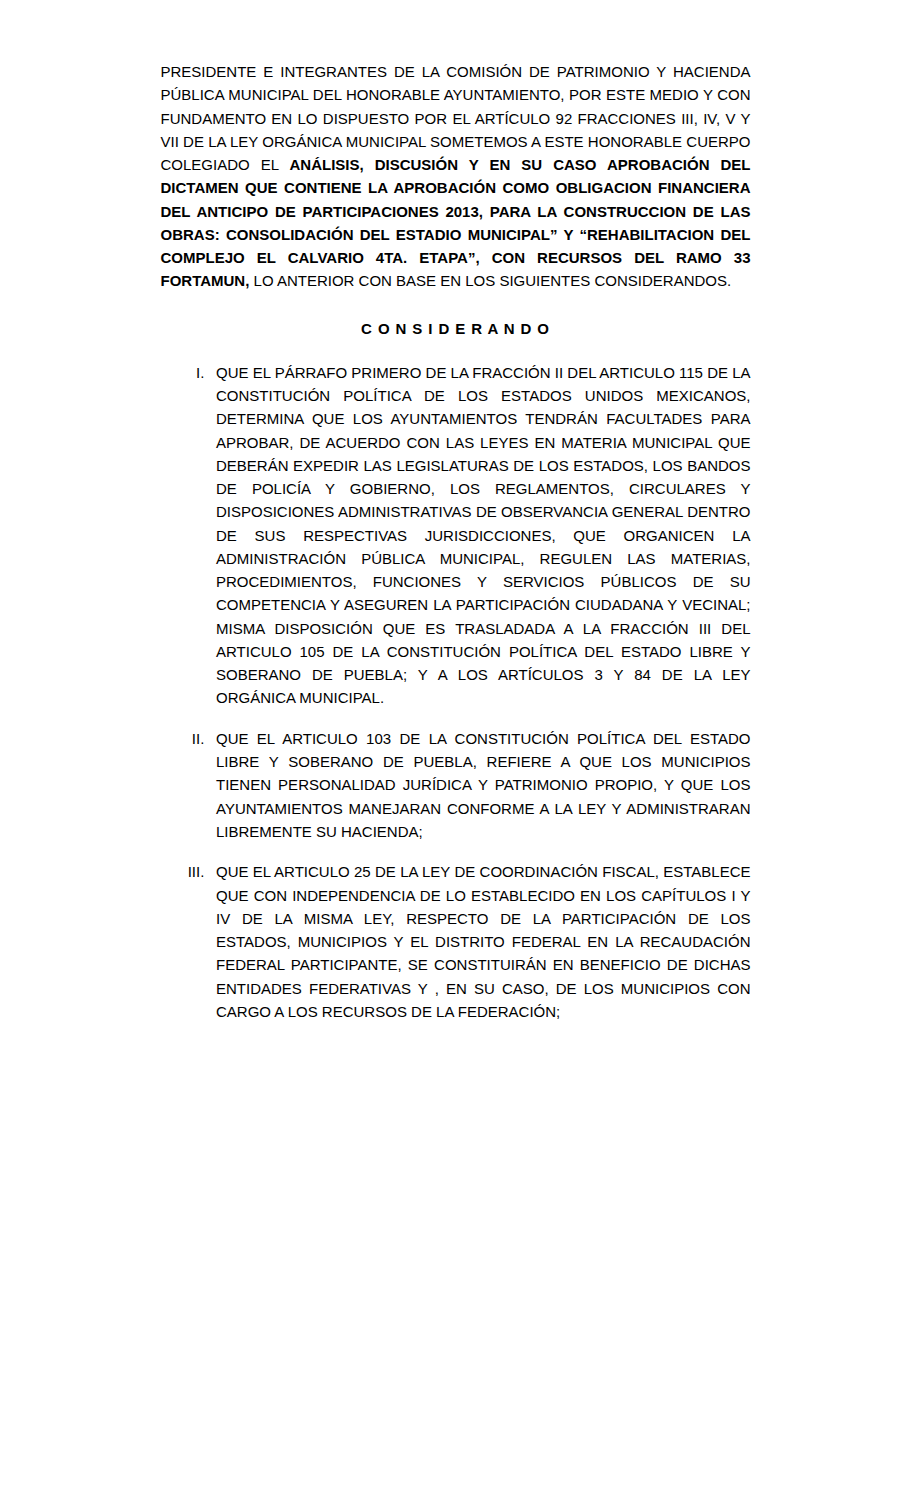Presidente e integrantes de la Comisión de Patrimonio y Hacienda Pública Municipal del Honorable Ayuntamiento, por este medio y con fundamento en lo dispuesto por el artículo 92 fracciones III, IV, V y VII de la Ley Orgánica Municipal sometemos a este Honorable Cuerpo Colegiado el análisis, discusión y en su caso aprobación del dictamen que contiene la aprobación como obligacion financiera del anticipo de participaciones 2013, para la construccion de las obras: consolidación del estadio municipal” y “rehabilitacion del complejo el calvario 4ta. etapa”, con recursos del ramo 33 fortamun, lo anterior con base en los siguientes considerandos.
C O N S I D E R A N D O
QUE EL PÁRRAFO PRIMERO DE LA FRACCIÓN II DEL ARTICULO 115 DE LA CONSTITUCIÓN POLÍTICA DE LOS ESTADOS UNIDOS MEXICANOS, DETERMINA QUE LOS AYUNTAMIENTOS TENDRÁN FACULTADES PARA APROBAR, DE ACUERDO CON LAS LEYES EN MATERIA MUNICIPAL QUE DEBERÁN EXPEDIR LAS LEGISLATURAS DE LOS ESTADOS, LOS BANDOS DE POLICÍA Y GOBIERNO, LOS REGLAMENTOS, CIRCULARES Y DISPOSICIONES ADMINISTRATIVAS DE OBSERVANCIA GENERAL DENTRO DE SUS RESPECTIVAS JURISDICCIONES, QUE ORGANICEN LA ADMINISTRACIÓN PÚBLICA MUNICIPAL, REGULEN LAS MATERIAS, PROCEDIMIENTOS, FUNCIONES Y SERVICIOS PÚBLICOS DE SU COMPETENCIA Y ASEGUREN LA PARTICIPACIÓN CIUDADANA Y VECINAL; MISMA DISPOSICIÓN QUE ES TRASLADADA A LA FRACCIÓN III DEL ARTICULO 105 DE LA CONSTITUCIÓN POLÍTICA DEL ESTADO LIBRE Y SOBERANO DE PUEBLA; Y A LOS ARTÍCULOS 3 Y 84 DE LA LEY ORGÁNICA MUNICIPAL.
QUE EL ARTICULO 103 DE LA CONSTITUCIÓN POLÍTICA DEL ESTADO LIBRE Y SOBERANO DE PUEBLA, REFIERE A QUE LOS MUNICIPIOS TIENEN PERSONALIDAD JURÍDICA Y PATRIMONIO PROPIO, Y QUE LOS AYUNTAMIENTOS MANEJARAN CONFORME A LA LEY Y ADMINISTRARAN LIBREMENTE SU HACIENDA;
QUE EL ARTICULO 25 DE LA LEY DE COORDINACIÓN FISCAL, ESTABLECE QUE CON INDEPENDENCIA DE LO ESTABLECIDO EN LOS CAPÍTULOS I Y IV DE LA MISMA LEY, RESPECTO DE LA PARTICIPACIÓN DE LOS ESTADOS, MUNICIPIOS Y EL DISTRITO FEDERAL EN LA RECAUDACIÓN FEDERAL PARTICIPANTE, SE CONSTITUIRÁN EN BENEFICIO DE DICHAS ENTIDADES FEDERATIVAS Y , EN SU CASO, DE LOS MUNICIPIOS CON CARGO A LOS RECURSOS DE LA FEDERACIÓN;